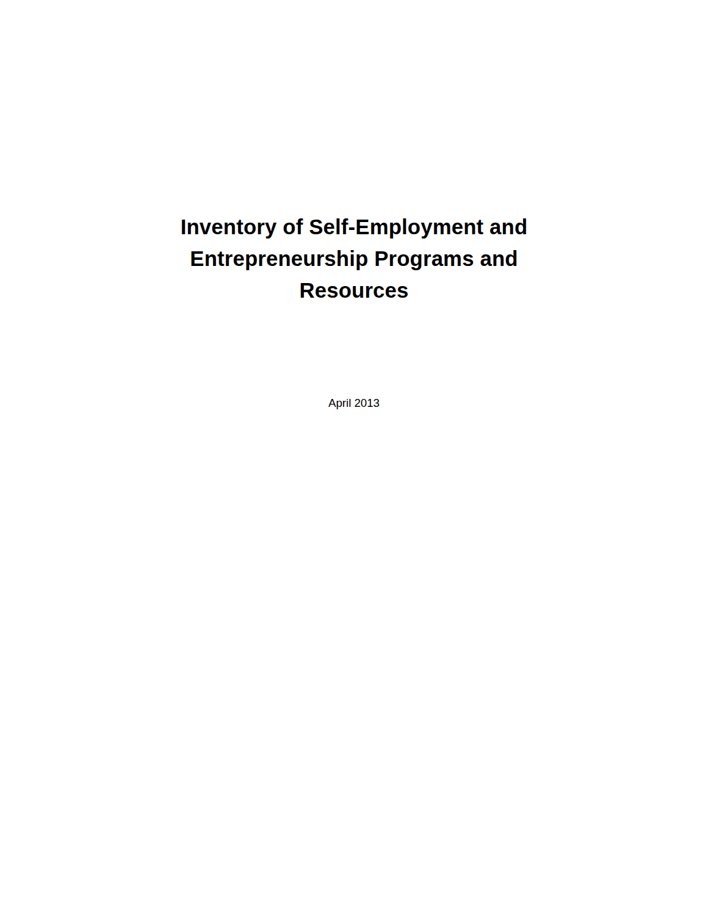Inventory of Self-Employment and
Entrepreneurship Programs and Resources
April 2013